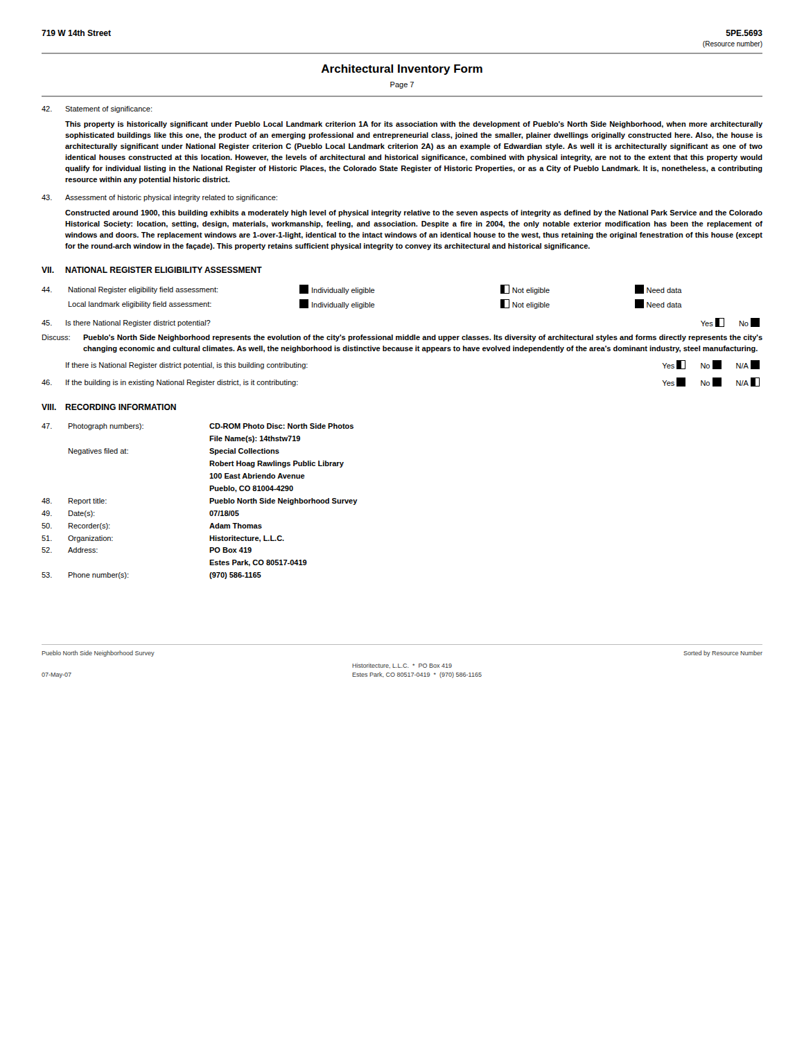719 W 14th Street
5PE.5693
(Resource number)
Architectural Inventory Form
Page 7
42.
Statement of significance:
This property is historically significant under Pueblo Local Landmark criterion 1A for its association with the development of Pueblo's North Side Neighborhood, when more architecturally sophisticated buildings like this one, the product of an emerging professional and entrepreneurial class, joined the smaller, plainer dwellings originally constructed here. Also, the house is architecturally significant under National Register criterion C (Pueblo Local Landmark criterion 2A) as an example of Edwardian style. As well it is architecturally significant as one of two identical houses constructed at this location. However, the levels of architectural and historical significance, combined with physical integrity, are not to the extent that this property would qualify for individual listing in the National Register of Historic Places, the Colorado State Register of Historic Properties, or as a City of Pueblo Landmark. It is, nonetheless, a contributing resource within any potential historic district.
43.
Assessment of historic physical integrity related to significance:
Constructed around 1900, this building exhibits a moderately high level of physical integrity relative to the seven aspects of integrity as defined by the National Park Service and the Colorado Historical Society: location, setting, design, materials, workmanship, feeling, and association. Despite a fire in 2004, the only notable exterior modification has been the replacement of windows and doors. The replacement windows are 1-over-1-light, identical to the intact windows of an identical house to the west, thus retaining the original fenestration of this house (except for the round-arch window in the façade). This property retains sufficient physical integrity to convey its architectural and historical significance.
VII. NATIONAL REGISTER ELIGIBILITY ASSESSMENT
| 44. | National Register eligibility field assessment: | Individually eligible | Not eligible | Need data |
| | Local landmark eligibility field assessment: | Individually eligible | Not eligible | Need data |
45.
Is there National Register district potential?
Yes No
Discuss:
Pueblo's North Side Neighborhood represents the evolution of the city's professional middle and upper classes. Its diversity of architectural styles and forms directly represents the city's changing economic and cultural climates. As well, the neighborhood is distinctive because it appears to have evolved independently of the area's dominant industry, steel manufacturing.
If there is National Register district potential, is this building contributing:
Yes No N/A
46.
If the building is in existing National Register district, is it contributing:
Yes No N/A
VIII. RECORDING INFORMATION
| 47. | Photograph numbers): | CD-ROM Photo Disc: North Side Photos |
| | | File Name(s): 14thstw719 |
| | Negatives filed at: | Special Collections |
| | | Robert Hoag Rawlings Public Library |
| | | 100 East Abriendo Avenue |
| | | Pueblo, CO 81004-4290 |
| 48. | Report title: | Pueblo North Side Neighborhood Survey |
| 49. | Date(s): | 07/18/05 |
| 50. | Recorder(s): | Adam Thomas |
| 51. | Organization: | Historitecture, L.L.C. |
| 52. | Address: | PO Box 419 |
| | | Estes Park, CO 80517-0419 |
| 53. | Phone number(s): | (970) 586-1165 |
Pueblo North Side Neighborhood Survey Sorted by Resource Number
Historitecture, L.L.C. * PO Box 419
07-May-07 Estes Park, CO 80517-0419 * (970) 586-1165